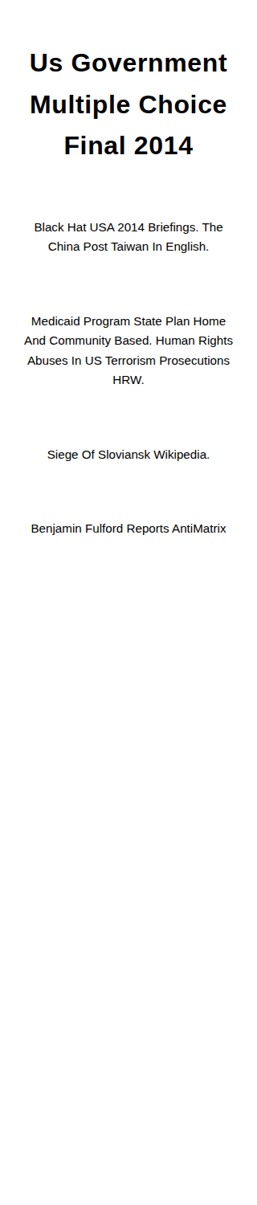Us Government Multiple Choice Final 2014
Black Hat USA 2014 Briefings. The China Post Taiwan In English.
Medicaid Program State Plan Home And Community Based. Human Rights Abuses In US Terrorism Prosecutions HRW.
Siege Of Sloviansk Wikipedia.
Benjamin Fulford Reports AntiMatrix